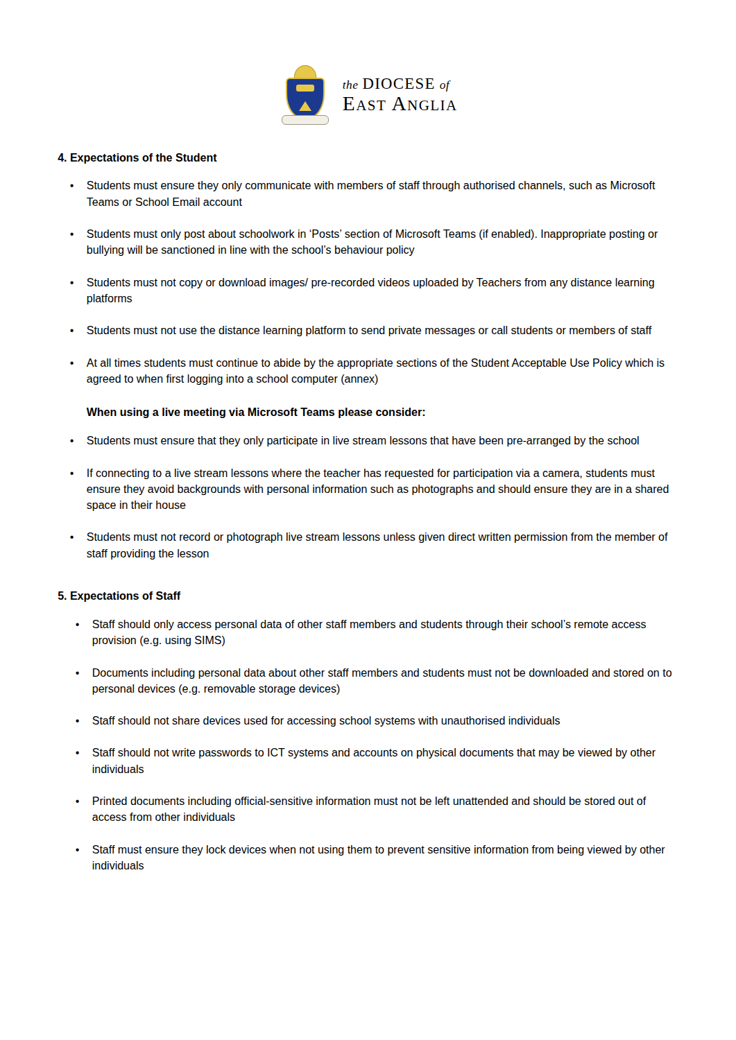the DIOCESE of
East Anglia
4. Expectations of the Student
Students must ensure they only communicate with members of staff through authorised channels, such as Microsoft Teams or School Email account
Students must only post about schoolwork in ‘Posts’ section of Microsoft Teams (if enabled). Inappropriate posting or bullying will be sanctioned in line with the school’s behaviour policy
Students must not copy or download images/ pre-recorded videos uploaded by Teachers from any distance learning platforms
Students must not use the distance learning platform to send private messages or call students or members of staff
At all times students must continue to abide by the appropriate sections of the Student Acceptable Use Policy which is agreed to when first logging into a school computer (annex)
When using a live meeting via Microsoft Teams please consider:
Students must ensure that they only participate in live stream lessons that have been pre-arranged by the school
If connecting to a live stream lessons where the teacher has requested for participation via a camera, students must ensure they avoid backgrounds with personal information such as photographs and should ensure they are in a shared space in their house
Students must not record or photograph live stream lessons unless given direct written permission from the member of staff providing the lesson
5. Expectations of Staff
Staff should only access personal data of other staff members and students through their school’s remote access provision (e.g. using SIMS)
Documents including personal data about other staff members and students must not be downloaded and stored on to personal devices (e.g. removable storage devices)
Staff should not share devices used for accessing school systems with unauthorised individuals
Staff should not write passwords to ICT systems and accounts on physical documents that may be viewed by other individuals
Printed documents including official-sensitive information must not be left unattended and should be stored out of access from other individuals
Staff must ensure they lock devices when not using them to prevent sensitive information from being viewed by other individuals